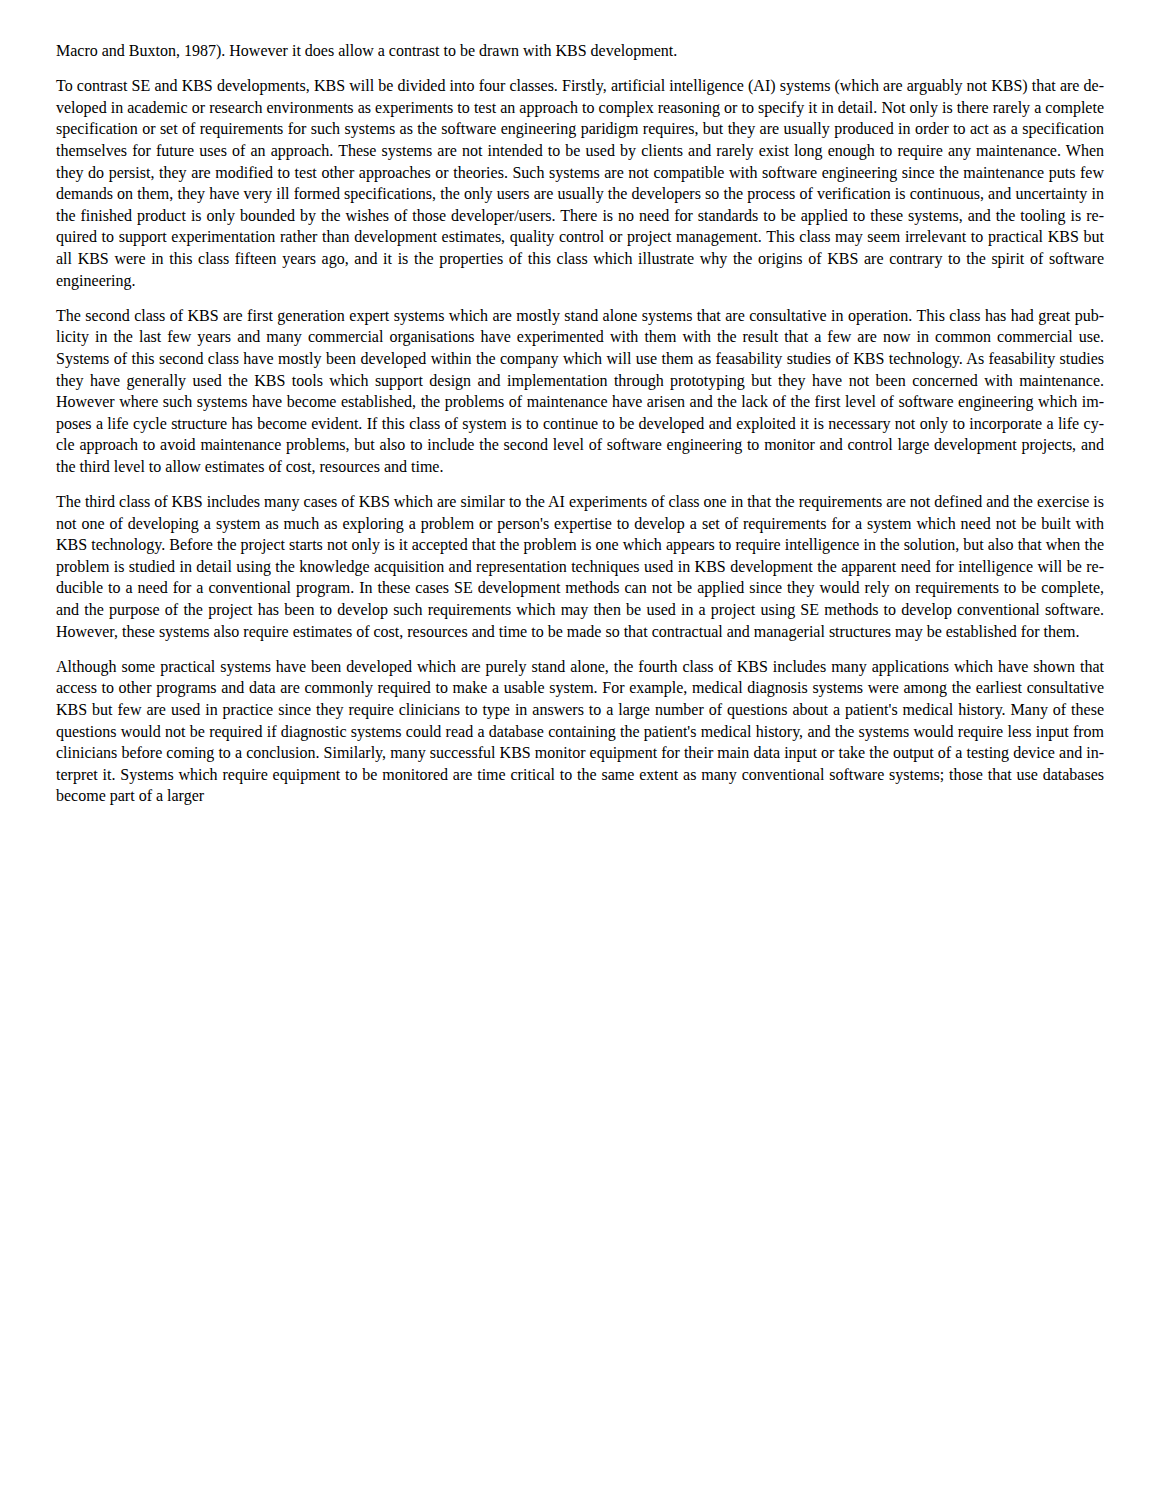Macro and Buxton, 1987). However it does allow a contrast to be drawn with KBS development.
To contrast SE and KBS developments, KBS will be divided into four classes. Firstly, artificial intelligence (AI) systems (which are arguably not KBS) that are developed in academic or research environments as experiments to test an approach to complex reasoning or to specify it in detail. Not only is there rarely a complete specification or set of requirements for such systems as the software engineering paridigm requires, but they are usually produced in order to act as a specification themselves for future uses of an approach. These systems are not intended to be used by clients and rarely exist long enough to require any maintenance. When they do persist, they are modified to test other approaches or theories. Such systems are not compatible with software engineering since the maintenance puts few demands on them, they have very ill formed specifications, the only users are usually the developers so the process of verification is continuous, and uncertainty in the finished product is only bounded by the wishes of those developer/users. There is no need for standards to be applied to these systems, and the tooling is required to support experimentation rather than development estimates, quality control or project management. This class may seem irrelevant to practical KBS but all KBS were in this class fifteen years ago, and it is the properties of this class which illustrate why the origins of KBS are contrary to the spirit of software engineering.
The second class of KBS are first generation expert systems which are mostly stand alone systems that are consultative in operation. This class has had great publicity in the last few years and many commercial organisations have experimented with them with the result that a few are now in common commercial use. Systems of this second class have mostly been developed within the company which will use them as feasability studies of KBS technology. As feasability studies they have generally used the KBS tools which support design and implementation through prototyping but they have not been concerned with maintenance. However where such systems have become established, the problems of maintenance have arisen and the lack of the first level of software engineering which imposes a life cycle structure has become evident. If this class of system is to continue to be developed and exploited it is necessary not only to incorporate a life cycle approach to avoid maintenance problems, but also to include the second level of software engineering to monitor and control large development projects, and the third level to allow estimates of cost, resources and time.
The third class of KBS includes many cases of KBS which are similar to the AI experiments of class one in that the requirements are not defined and the exercise is not one of developing a system as much as exploring a problem or person's expertise to develop a set of requirements for a system which need not be built with KBS technology. Before the project starts not only is it accepted that the problem is one which appears to require intelligence in the solution, but also that when the problem is studied in detail using the knowledge acquisition and representation techniques used in KBS development the apparent need for intelligence will be reducible to a need for a conventional program. In these cases SE development methods can not be applied since they would rely on requirements to be complete, and the purpose of the project has been to develop such requirements which may then be used in a project using SE methods to develop conventional software. However, these systems also require estimates of cost, resources and time to be made so that contractual and managerial structures may be established for them.
Although some practical systems have been developed which are purely stand alone, the fourth class of KBS includes many applications which have shown that access to other programs and data are commonly required to make a usable system. For example, medical diagnosis systems were among the earliest consultative KBS but few are used in practice since they require clinicians to type in answers to a large number of questions about a patient's medical history. Many of these questions would not be required if diagnostic systems could read a database containing the patient's medical history, and the systems would require less input from clinicians before coming to a conclusion. Similarly, many successful KBS monitor equipment for their main data input or take the output of a testing device and interpret it. Systems which require equipment to be monitored are time critical to the same extent as many conventional software systems; those that use databases become part of a larger